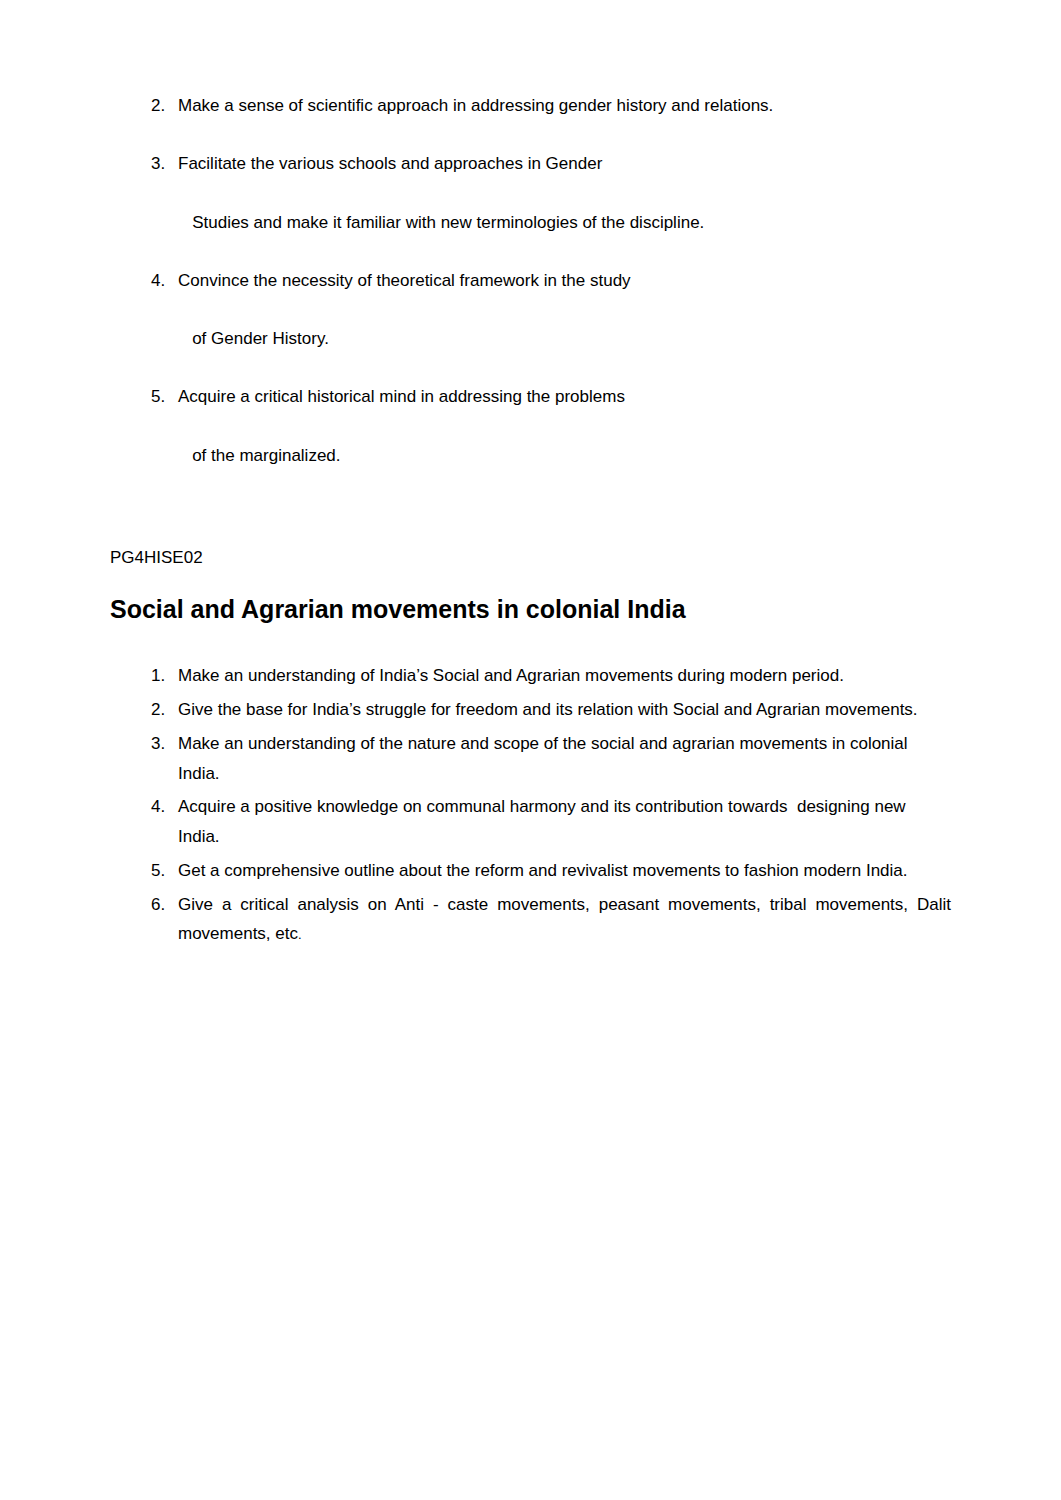Make a sense of scientific approach in addressing gender history and relations.
Facilitate the various schools and approaches in Gender
Studies and make it familiar with new terminologies of the discipline.
Convince the necessity of theoretical framework in the study
of Gender History.
Acquire a critical historical mind in addressing the problems
of the marginalized.
PG4HISE02
Social and Agrarian movements in colonial India
Make an understanding of India’s Social and Agrarian movements during modern period.
Give the base for India’s struggle for freedom and its relation with Social and Agrarian movements.
Make an understanding of the nature and scope of the social and agrarian movements in colonial India.
Acquire a positive knowledge on communal harmony and its contribution towards designing new India.
Get a comprehensive outline about the reform and revivalist movements to fashion modern India.
Give a critical analysis on Anti - caste movements, peasant movements, tribal movements, Dalit movements, etc.